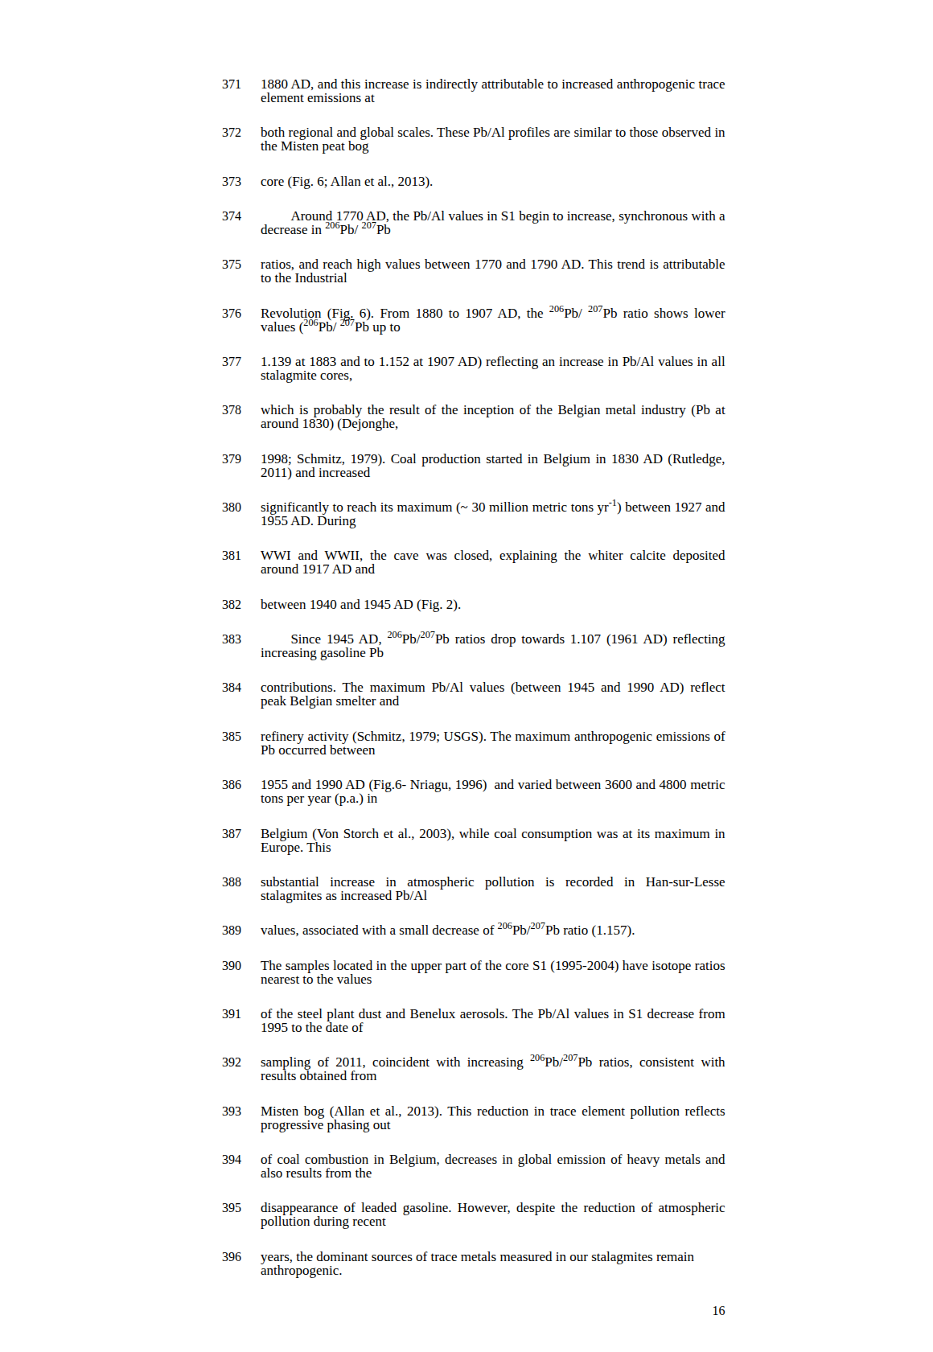371
1880 AD, and this increase is indirectly attributable to increased anthropogenic trace element emissions at
372
both regional and global scales. These Pb/Al profiles are similar to those observed in the Misten peat bog
373
core (Fig. 6; Allan et al., 2013).
374
Around 1770 AD, the Pb/Al values in S1 begin to increase, synchronous with a decrease in 206Pb/ 207Pb
375
ratios, and reach high values between 1770 and 1790 AD. This trend is attributable to the Industrial
376
Revolution (Fig. 6). From 1880 to 1907 AD, the 206Pb/ 207Pb ratio shows lower values (206Pb/ 207Pb up to
377
1.139 at 1883 and to 1.152 at 1907 AD) reflecting an increase in Pb/Al values in all stalagmite cores,
378
which is probably the result of the inception of the Belgian metal industry (Pb at around 1830) (Dejonghe,
379
1998; Schmitz, 1979). Coal production started in Belgium in 1830 AD (Rutledge, 2011) and increased
380
significantly to reach its maximum (~ 30 million metric tons yr-1) between 1927 and 1955 AD. During
381
WWI and WWII, the cave was closed, explaining the whiter calcite deposited around 1917 AD and
382
between 1940 and 1945 AD (Fig. 2).
383
Since 1945 AD, 206Pb/207Pb ratios drop towards 1.107 (1961 AD) reflecting increasing gasoline Pb
384
contributions. The maximum Pb/Al values (between 1945 and 1990 AD) reflect peak Belgian smelter and
385
refinery activity (Schmitz, 1979; USGS). The maximum anthropogenic emissions of Pb occurred between
386
1955 and 1990 AD (Fig.6- Nriagu, 1996) and varied between 3600 and 4800 metric tons per year (p.a.) in
387
Belgium (Von Storch et al., 2003), while coal consumption was at its maximum in Europe. This
388
substantial increase in atmospheric pollution is recorded in Han-sur-Lesse stalagmites as increased Pb/Al
389
values, associated with a small decrease of 206Pb/207Pb ratio (1.157).
390
The samples located in the upper part of the core S1 (1995-2004) have isotope ratios nearest to the values
391
of the steel plant dust and Benelux aerosols. The Pb/Al values in S1 decrease from 1995 to the date of
392
sampling of 2011, coincident with increasing 206Pb/207Pb ratios, consistent with results obtained from
393
Misten bog (Allan et al., 2013). This reduction in trace element pollution reflects progressive phasing out
394
of coal combustion in Belgium, decreases in global emission of heavy metals and also results from the
395
disappearance of leaded gasoline. However, despite the reduction of atmospheric pollution during recent
396
years, the dominant sources of trace metals measured in our stalagmites remain anthropogenic.
16